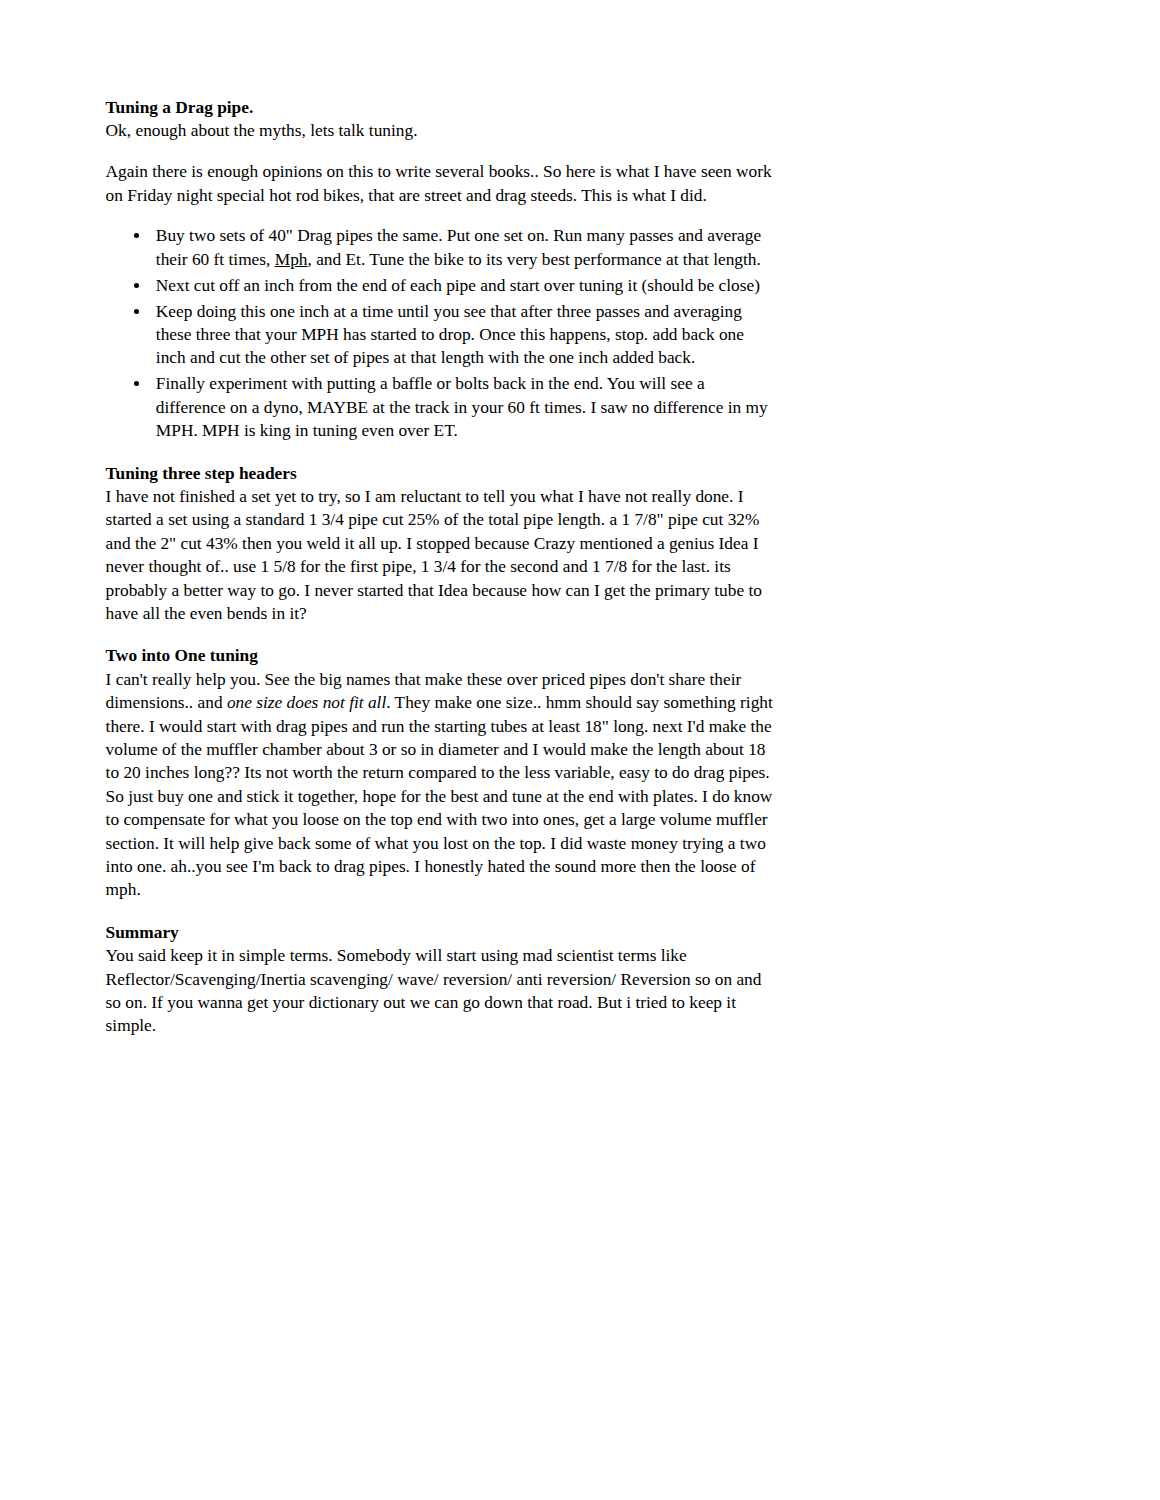Tuning a Drag pipe.
Ok, enough about the myths, lets talk tuning.
Again there is enough opinions on this to write several books.. So here is what I have seen work on Friday night special hot rod bikes, that are street and drag steeds. This is what I did.
Buy two sets of 40" Drag pipes the same. Put one set on. Run many passes and average their 60 ft times, Mph, and Et. Tune the bike to its very best performance at that length.
Next cut off an inch from the end of each pipe and start over tuning it (should be close)
Keep doing this one inch at a time until you see that after three passes and averaging these three that your MPH has started to drop. Once this happens, stop. add back one inch and cut the other set of pipes at that length with the one inch added back.
Finally experiment with putting a baffle or bolts back in the end. You will see a difference on a dyno, MAYBE at the track in your 60 ft times. I saw no difference in my MPH. MPH is king in tuning even over ET.
Tuning three step headers
I have not finished a set yet to try, so I am reluctant to tell you what I have not really done. I started a set using a standard 1 3/4 pipe cut 25% of the total pipe length. a 1 7/8" pipe cut 32% and the 2" cut 43% then you weld it all up. I stopped because Crazy mentioned a genius Idea I never thought of.. use 1 5/8 for the first pipe, 1 3/4 for the second and 1 7/8 for the last. its probably a better way to go. I never started that Idea because how can I get the primary tube to have all the even bends in it?
Two into One tuning
I can't really help you. See the big names that make these over priced pipes don't share their dimensions.. and one size does not fit all. They make one size.. hmm should say something right there. I would start with drag pipes and run the starting tubes at least 18" long. next I'd make the volume of the muffler chamber about 3 or so in diameter and I would make the length about 18 to 20 inches long?? Its not worth the return compared to the less variable, easy to do drag pipes. So just buy one and stick it together, hope for the best and tune at the end with plates. I do know to compensate for what you loose on the top end with two into ones, get a large volume muffler section. It will help give back some of what you lost on the top. I did waste money trying a two into one. ah..you see I'm back to drag pipes. I honestly hated the sound more then the loose of mph.
Summary
You said keep it in simple terms. Somebody will start using mad scientist terms like Reflector/Scavenging/Inertia scavenging/ wave/ reversion/ anti reversion/ Reversion so on and so on. If you wanna get your dictionary out we can go down that road. But i tried to keep it simple.